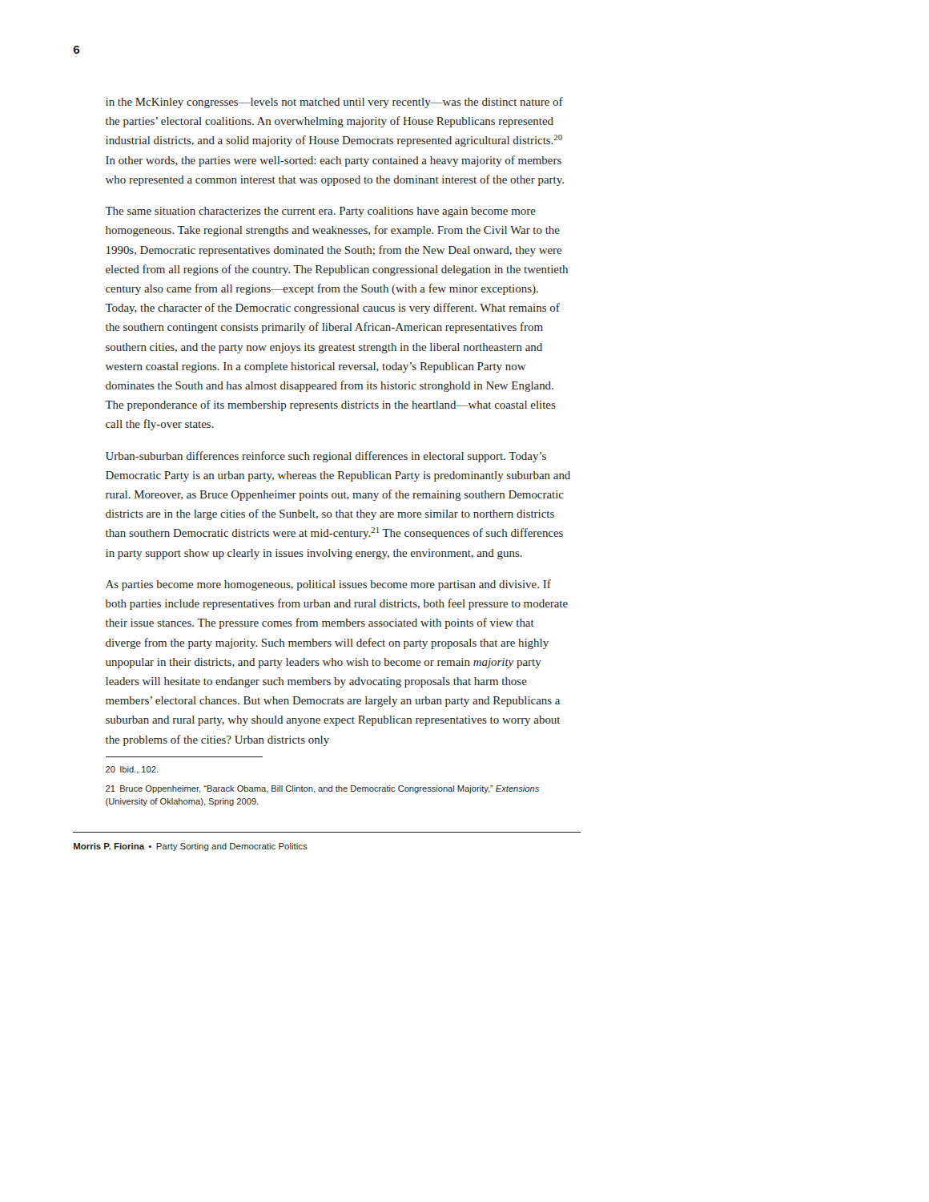6
in the McKinley congresses—levels not matched until very recently—was the distinct nature of the parties’ electoral coalitions. An overwhelming majority of House Republicans represented industrial districts, and a solid majority of House Democrats represented agricultural districts.20 In other words, the parties were well-sorted: each party contained a heavy majority of members who represented a common interest that was opposed to the dominant interest of the other party.
The same situation characterizes the current era. Party coalitions have again become more homogeneous. Take regional strengths and weaknesses, for example. From the Civil War to the 1990s, Democratic representatives dominated the South; from the New Deal onward, they were elected from all regions of the country. The Republican congressional delegation in the twentieth century also came from all regions—except from the South (with a few minor exceptions). Today, the character of the Democratic congressional caucus is very different. What remains of the southern contingent consists primarily of liberal African-American representatives from southern cities, and the party now enjoys its greatest strength in the liberal northeastern and western coastal regions. In a complete historical reversal, today’s Republican Party now dominates the South and has almost disappeared from its historic stronghold in New England. The preponderance of its membership represents districts in the heartland—what coastal elites call the fly-over states.
Urban-suburban differences reinforce such regional differences in electoral support. Today’s Democratic Party is an urban party, whereas the Republican Party is predominantly suburban and rural. Moreover, as Bruce Oppenheimer points out, many of the remaining southern Democratic districts are in the large cities of the Sunbelt, so that they are more similar to northern districts than southern Democratic districts were at mid-century.21 The consequences of such differences in party support show up clearly in issues involving energy, the environment, and guns.
As parties become more homogeneous, political issues become more partisan and divisive. If both parties include representatives from urban and rural districts, both feel pressure to moderate their issue stances. The pressure comes from members associated with points of view that diverge from the party majority. Such members will defect on party proposals that are highly unpopular in their districts, and party leaders who wish to become or remain majority party leaders will hesitate to endanger such members by advocating proposals that harm those members’ electoral chances. But when Democrats are largely an urban party and Republicans a suburban and rural party, why should anyone expect Republican representatives to worry about the problems of the cities? Urban districts only
20 Ibid., 102.
21 Bruce Oppenheimer, “Barack Obama, Bill Clinton, and the Democratic Congressional Majority,” Extensions (University of Oklahoma), Spring 2009.
Morris P. Fiorina•Party Sorting and Democratic Politics